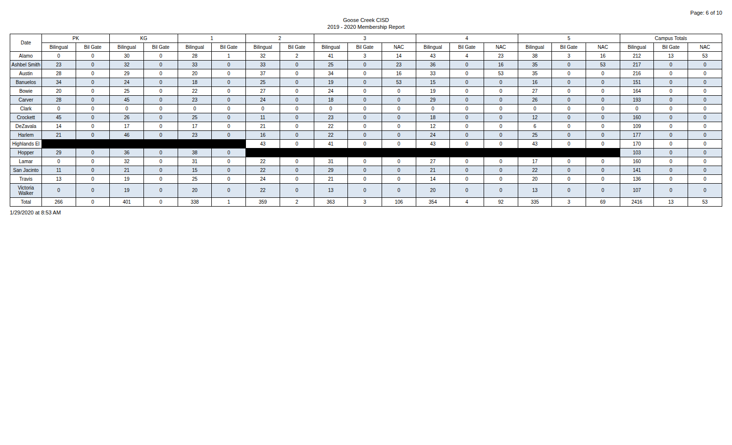Page: 6 of 10
Goose Creek CISD
2019 - 2020 Membership Report
| Date | PK | KG | 1 | 2 | 3 | 4 | 5 | Campus Totals |
| --- | --- | --- | --- | --- | --- | --- | --- | --- |
| Bilingual | Bil Gate | Bilingual | Bil Gate | Bilingual | Bil Gate | Bilingual | Bil Gate | Bilingual | Bil Gate | NAC | Bilingual | Bil Gate | NAC | Bilingual | Bil Gate | NAC | Bilingual | Bil Gate | NAC |
| Alamo | 0 | 0 | 30 | 0 | 28 | 1 | 32 | 2 | 41 | 3 | 14 | 43 | 4 | 23 | 38 | 3 | 16 | 212 | 13 | 53 |
| Ashbel Smith | 23 | 0 | 32 | 0 | 33 | 0 | 33 | 0 | 25 | 0 | 23 | 36 | 0 | 16 | 35 | 0 | 53 | 217 | 0 | 0 |
| Austin | 28 | 0 | 29 | 0 | 20 | 0 | 37 | 0 | 34 | 0 | 16 | 33 | 0 | 53 | 35 | 0 | 0 | 216 | 0 | 0 |
| Banuelos | 34 | 0 | 24 | 0 | 18 | 0 | 25 | 0 | 19 | 0 | 53 | 15 | 0 | 0 | 16 | 0 | 0 | 151 | 0 | 0 |
| Bowie | 20 | 0 | 25 | 0 | 22 | 0 | 27 | 0 | 24 | 0 | 0 | 19 | 0 | 0 | 27 | 0 | 0 | 164 | 0 | 0 |
| Carver | 28 | 0 | 45 | 0 | 23 | 0 | 24 | 0 | 18 | 0 | 0 | 29 | 0 | 0 | 26 | 0 | 0 | 193 | 0 | 0 |
| Clark | 0 | 0 | 0 | 0 | 0 | 0 | 0 | 0 | 0 | 0 | 0 | 0 | 0 | 0 | 0 | 0 | 0 | 0 | 0 | 0 |
| Crockett | 45 | 0 | 26 | 0 | 25 | 0 | 11 | 0 | 23 | 0 | 0 | 18 | 0 | 0 | 12 | 0 | 0 | 160 | 0 | 0 |
| DeZavala | 14 | 0 | 17 | 0 | 17 | 0 | 21 | 0 | 22 | 0 | 0 | 12 | 0 | 0 | 6 | 0 | 0 | 109 | 0 | 0 |
| Harlem | 21 | 0 | 46 | 0 | 23 | 0 | 16 | 0 | 22 | 0 | 0 | 24 | 0 | 0 | 25 | 0 | 0 | 177 | 0 | 0 |
| Highlands El | | | | | | | 43 | 0 | 41 | 0 | 0 | 43 | 0 | 0 | 43 | 0 | 0 | 170 | 0 | 0 |
| Hopper | 29 | 0 | 36 | 0 | 38 | 0 | | | | | | | | | | | | 103 | 0 | 0 |
| Lamar | 0 | 0 | 32 | 0 | 31 | 0 | 22 | 0 | 31 | 0 | 0 | 27 | 0 | 0 | 17 | 0 | 0 | 160 | 0 | 0 |
| San Jacinto | 11 | 0 | 21 | 0 | 15 | 0 | 22 | 0 | 29 | 0 | 0 | 21 | 0 | 0 | 22 | 0 | 0 | 141 | 0 | 0 |
| Travis | 13 | 0 | 19 | 0 | 25 | 0 | 24 | 0 | 21 | 0 | 0 | 14 | 0 | 0 | 20 | 0 | 0 | 136 | 0 | 0 |
| Victoria Walker | 0 | 0 | 19 | 0 | 20 | 0 | 22 | 0 | 13 | 0 | 0 | 20 | 0 | 0 | 13 | 0 | 0 | 107 | 0 | 0 |
| Total | 266 | 0 | 401 | 0 | 338 | 1 | 359 | 2 | 363 | 3 | 106 | 354 | 4 | 92 | 335 | 3 | 69 | 2416 | 13 | 53 |
1/29/2020 at 8:53 AM